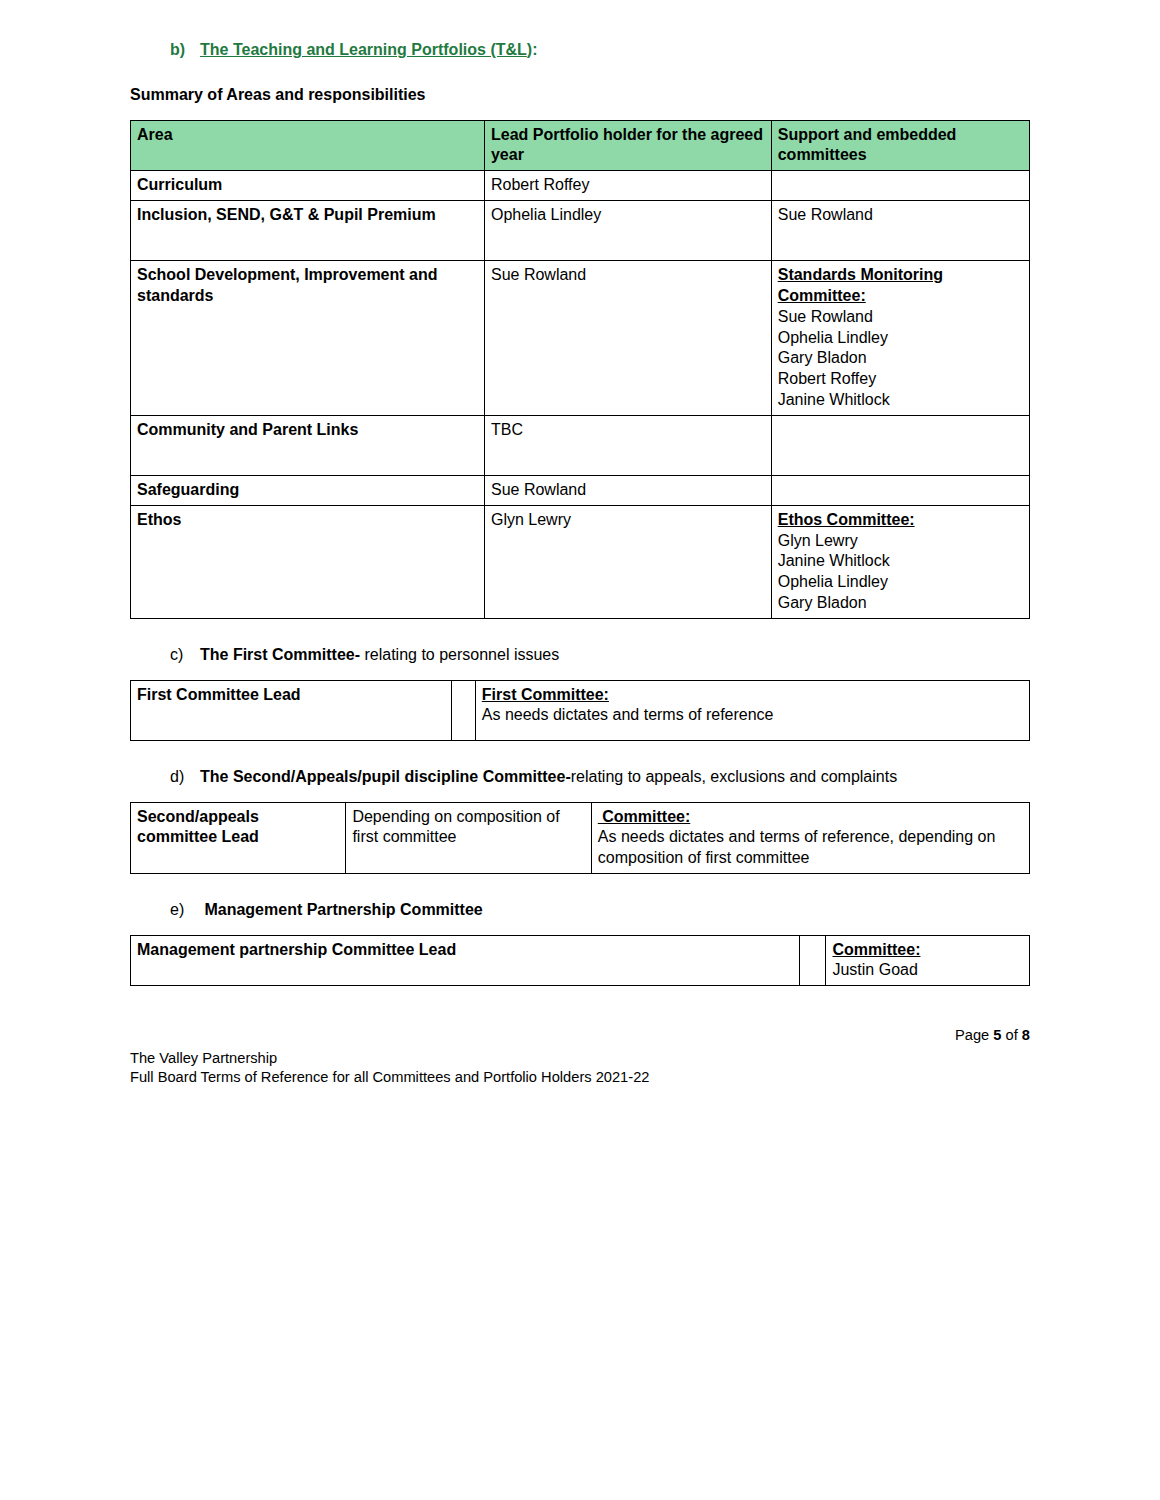b) The Teaching and Learning Portfolios (T&L):
Summary of Areas and responsibilities
| Area | Lead Portfolio holder for the agreed year | Support and embedded committees |
| --- | --- | --- |
| Curriculum | Robert Roffey | |
| Inclusion, SEND, G&T & Pupil Premium | Ophelia Lindley | Sue Rowland |
| School Development, Improvement and standards | Sue Rowland | Standards Monitoring Committee: Sue Rowland Ophelia Lindley Gary Bladon Robert Roffey Janine Whitlock |
| Community and Parent Links | TBC | |
| Safeguarding | Sue Rowland | |
| Ethos | Glyn Lewry | Ethos Committee: Glyn Lewry Janine Whitlock Ophelia Lindley Gary Bladon |
c) The First Committee- relating to personnel issues
| First Committee Lead | | First Committee: As needs dictates and terms of reference |
d) The Second/Appeals/pupil discipline Committee-relating to appeals, exclusions and complaints
| Second/appeals committee Lead | Depending on composition of first committee | Committee: As needs dictates and terms of reference, depending on composition of first committee |
e) Management Partnership Committee
| Management partnership Committee Lead | | Committee: Justin Goad |
Page 5 of 8
The Valley Partnership
Full Board Terms of Reference for all Committees and Portfolio Holders 2021-22